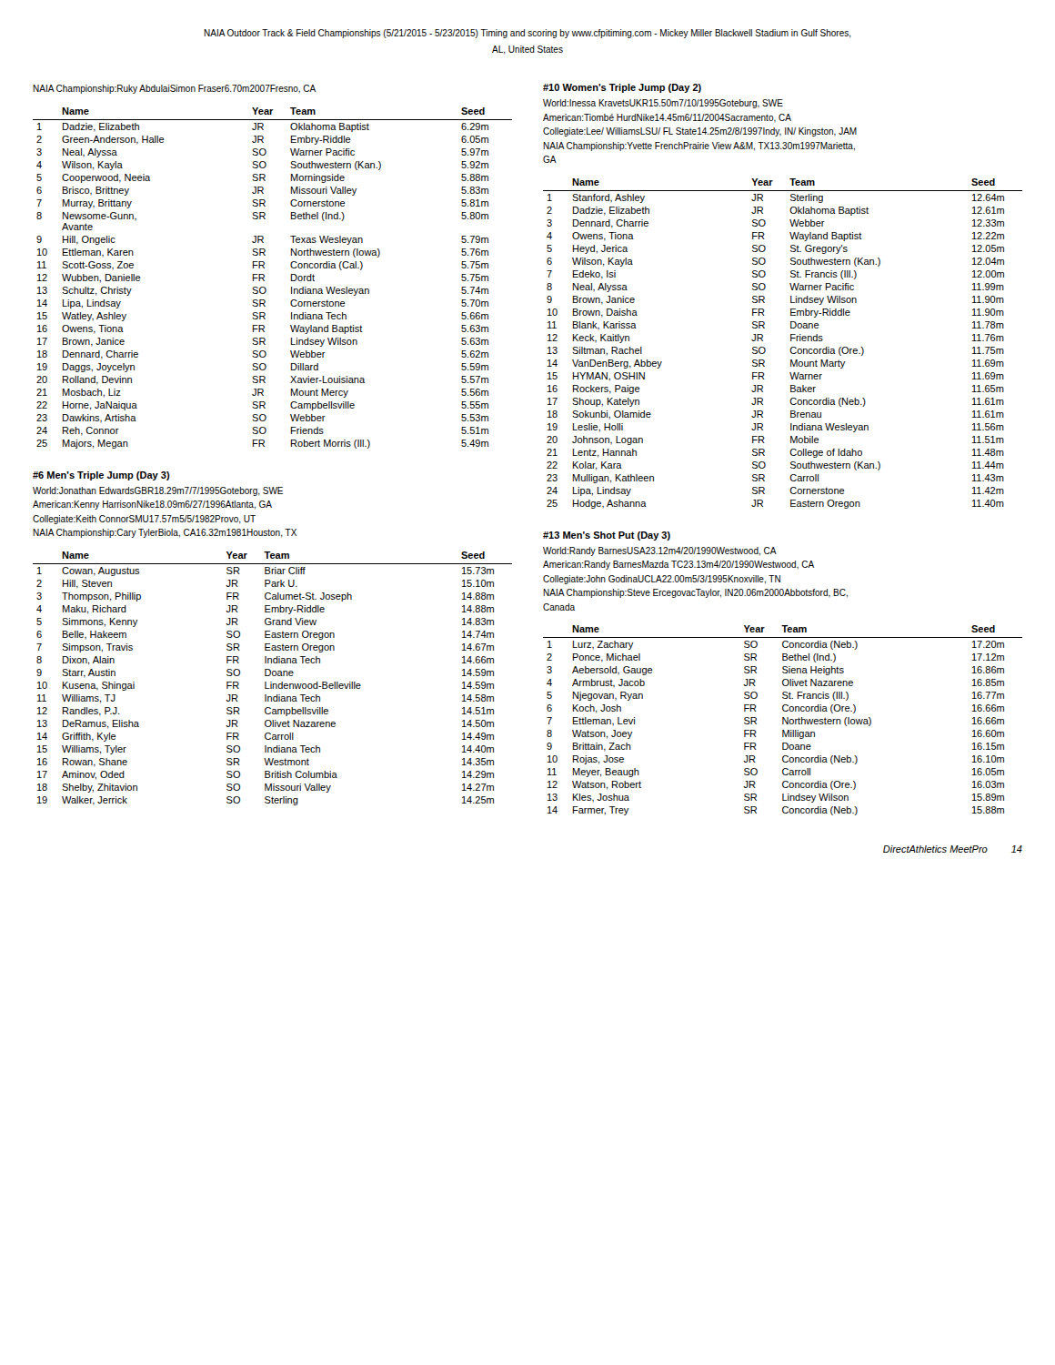NAIA Outdoor Track & Field Championships (5/21/2015 - 5/23/2015) Timing and scoring by www.cfpitiming.com - Mickey Miller Blackwell Stadium in Gulf Shores,
AL, United States
NAIA Championship:Ruky AbdulaiSimon Fraser6.70m2007Fresno, CA
| | Name | Year | Team | Seed |
| --- | --- | --- | --- | --- |
| 1 | Dadzie, Elizabeth | JR | Oklahoma Baptist | 6.29m |
| 2 | Green-Anderson, Halle | JR | Embry-Riddle | 6.05m |
| 3 | Neal, Alyssa | SO | Warner Pacific | 5.97m |
| 4 | Wilson, Kayla | SO | Southwestern (Kan.) | 5.92m |
| 5 | Cooperwood, Neeia | SR | Morningside | 5.88m |
| 6 | Brisco, Brittney | JR | Missouri Valley | 5.83m |
| 7 | Murray, Brittany | SR | Cornerstone | 5.81m |
| 8 | Newsome-Gunn, Avante | SR | Bethel (Ind.) | 5.80m |
| 9 | Hill, Ongelic | JR | Texas Wesleyan | 5.79m |
| 10 | Ettleman, Karen | SR | Northwestern (Iowa) | 5.76m |
| 11 | Scott-Goss, Zoe | FR | Concordia (Cal.) | 5.75m |
| 12 | Wubben, Danielle | FR | Dordt | 5.75m |
| 13 | Schultz, Christy | SO | Indiana Wesleyan | 5.74m |
| 14 | Lipa, Lindsay | SR | Cornerstone | 5.70m |
| 15 | Watley, Ashley | SR | Indiana Tech | 5.66m |
| 16 | Owens, Tiona | FR | Wayland Baptist | 5.63m |
| 17 | Brown, Janice | SR | Lindsey Wilson | 5.63m |
| 18 | Dennard, Charrie | SO | Webber | 5.62m |
| 19 | Daggs, Joycelyn | SO | Dillard | 5.59m |
| 20 | Rolland, Devinn | SR | Xavier-Louisiana | 5.57m |
| 21 | Mosbach, Liz | JR | Mount Mercy | 5.56m |
| 22 | Horne, JaNaiqua | SR | Campbellsville | 5.55m |
| 23 | Dawkins, Artisha | SO | Webber | 5.53m |
| 24 | Reh, Connor | SO | Friends | 5.51m |
| 25 | Majors, Megan | FR | Robert Morris (Ill.) | 5.49m |
#6 Men's Triple Jump (Day 3)
World:Jonathan EdwardsGBR18.29m7/7/1995Goteborg, SWE
American:Kenny HarrisonNike18.09m6/27/1996Atlanta, GA
Collegiate:Keith ConnorSMU17.57m5/5/1982Provo, UT
NAIA Championship:Cary TylerBiola, CA16.32m1981Houston, TX
| | Name | Year | Team | Seed |
| --- | --- | --- | --- | --- |
| 1 | Cowan, Augustus | SR | Briar Cliff | 15.73m |
| 2 | Hill, Steven | JR | Park U. | 15.10m |
| 3 | Thompson, Phillip | FR | Calumet-St. Joseph | 14.88m |
| 4 | Maku, Richard | JR | Embry-Riddle | 14.88m |
| 5 | Simmons, Kenny | JR | Grand View | 14.83m |
| 6 | Belle, Hakeem | SO | Eastern Oregon | 14.74m |
| 7 | Simpson, Travis | SR | Eastern Oregon | 14.67m |
| 8 | Dixon, Alain | FR | Indiana Tech | 14.66m |
| 9 | Starr, Austin | SO | Doane | 14.59m |
| 10 | Kusena, Shingai | FR | Lindenwood-Belleville | 14.59m |
| 11 | Williams, TJ | JR | Indiana Tech | 14.58m |
| 12 | Randles, P.J. | SR | Campbellsville | 14.51m |
| 13 | DeRamus, Elisha | JR | Olivet Nazarene | 14.50m |
| 14 | Griffith, Kyle | FR | Carroll | 14.49m |
| 15 | Williams, Tyler | SO | Indiana Tech | 14.40m |
| 16 | Rowan, Shane | SR | Westmont | 14.35m |
| 17 | Aminov, Oded | SO | British Columbia | 14.29m |
| 18 | Shelby, Zhitavion | SO | Missouri Valley | 14.27m |
| 19 | Walker, Jerrick | SO | Sterling | 14.25m |
#10 Women's Triple Jump (Day 2)
World:Inessa KravetsUKR15.50m7/10/1995Goteburg, SWE
American:Tiombé HurdNike14.45m6/11/2004Sacramento, CA
Collegiate:Lee/ WilliamsLSU/ FL State14.25m2/8/1997Indy, IN/ Kingston, JAM
NAIA Championship:Yvette FrenchPrairie View A&M, TX13.30m1997Marietta,
GA
| | Name | Year | Team | Seed |
| --- | --- | --- | --- | --- |
| 1 | Stanford, Ashley | JR | Sterling | 12.64m |
| 2 | Dadzie, Elizabeth | JR | Oklahoma Baptist | 12.61m |
| 3 | Dennard, Charrie | SO | Webber | 12.33m |
| 4 | Owens, Tiona | FR | Wayland Baptist | 12.22m |
| 5 | Heyd, Jerica | SO | St. Gregory's | 12.05m |
| 6 | Wilson, Kayla | SO | Southwestern (Kan.) | 12.04m |
| 7 | Edeko, Isi | SO | St. Francis (Ill.) | 12.00m |
| 8 | Neal, Alyssa | SO | Warner Pacific | 11.99m |
| 9 | Brown, Janice | SR | Lindsey Wilson | 11.90m |
| 10 | Brown, Daisha | FR | Embry-Riddle | 11.90m |
| 11 | Blank, Karissa | SR | Doane | 11.78m |
| 12 | Keck, Kaitlyn | JR | Friends | 11.76m |
| 13 | Siltman, Rachel | SO | Concordia (Ore.) | 11.75m |
| 14 | VanDenBerg, Abbey | SR | Mount Marty | 11.69m |
| 15 | HYMAN, OSHIN | FR | Warner | 11.69m |
| 16 | Rockers, Paige | JR | Baker | 11.65m |
| 17 | Shoup, Katelyn | JR | Concordia (Neb.) | 11.61m |
| 18 | Sokunbi, Olamide | JR | Brenau | 11.61m |
| 19 | Leslie, Holli | JR | Indiana Wesleyan | 11.56m |
| 20 | Johnson, Logan | FR | Mobile | 11.51m |
| 21 | Lentz, Hannah | SR | College of Idaho | 11.48m |
| 22 | Kolar, Kara | SO | Southwestern (Kan.) | 11.44m |
| 23 | Mulligan, Kathleen | SR | Carroll | 11.43m |
| 24 | Lipa, Lindsay | SR | Cornerstone | 11.42m |
| 25 | Hodge, Ashanna | JR | Eastern Oregon | 11.40m |
#13 Men's Shot Put (Day 3)
World:Randy BarnesUSA23.12m4/20/1990Westwood, CA
American:Randy BarnesMazda TC23.13m4/20/1990Westwood, CA
Collegiate:John GodinaUCLA22.00m5/3/1995Knoxville, TN
NAIA Championship:Steve ErcegovacTaylor, IN20.06m2000Abbotsford, BC,
Canada
| | Name | Year | Team | Seed |
| --- | --- | --- | --- | --- |
| 1 | Lurz, Zachary | SO | Concordia (Neb.) | 17.20m |
| 2 | Ponce, Michael | SR | Bethel (Ind.) | 17.12m |
| 3 | Aebersold, Gauge | SR | Siena Heights | 16.86m |
| 4 | Armbrust, Jacob | JR | Olivet Nazarene | 16.85m |
| 5 | Njegovan, Ryan | SO | St. Francis (Ill.) | 16.77m |
| 6 | Koch, Josh | FR | Concordia (Ore.) | 16.66m |
| 7 | Ettleman, Levi | SR | Northwestern (Iowa) | 16.66m |
| 8 | Watson, Joey | FR | Milligan | 16.60m |
| 9 | Brittain, Zach | FR | Doane | 16.15m |
| 10 | Rojas, Jose | JR | Concordia (Neb.) | 16.10m |
| 11 | Meyer, Beaugh | SO | Carroll | 16.05m |
| 12 | Watson, Robert | JR | Concordia (Ore.) | 16.03m |
| 13 | Kles, Joshua | SR | Lindsey Wilson | 15.89m |
| 14 | Farmer, Trey | SR | Concordia (Neb.) | 15.88m |
DirectAthletics MeetPro14